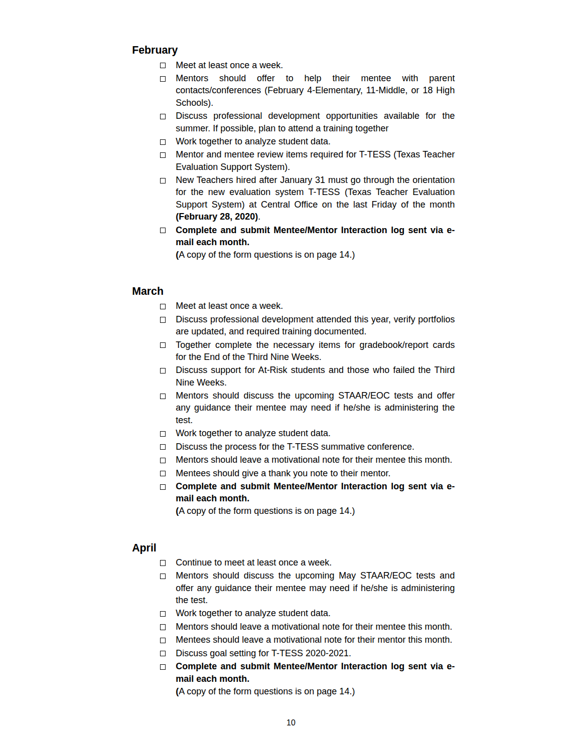February
Meet at least once a week.
Mentors should offer to help their mentee with parent contacts/conferences (February 4-Elementary, 11-Middle, or 18 High Schools).
Discuss professional development opportunities available for the summer. If possible, plan to attend a training together
Work together to analyze student data.
Mentor and mentee review items required for T-TESS (Texas Teacher Evaluation Support System).
New Teachers hired after January 31 must go through the orientation for the new evaluation system T-TESS (Texas Teacher Evaluation Support System) at Central Office on the last Friday of the month (February 28, 2020).
Complete and submit Mentee/Mentor Interaction log sent via e-mail each month. (A copy of the form questions is on page 14.)
March
Meet at least once a week.
Discuss professional development attended this year, verify portfolios are updated, and required training documented.
Together complete the necessary items for gradebook/report cards for the End of the Third Nine Weeks.
Discuss support for At-Risk students and those who failed the Third Nine Weeks.
Mentors should discuss the upcoming STAAR/EOC tests and offer any guidance their mentee may need if he/she is administering the test.
Work together to analyze student data.
Discuss the process for the T-TESS summative conference.
Mentors should leave a motivational note for their mentee this month.
Mentees should give a thank you note to their mentor.
Complete and submit Mentee/Mentor Interaction log sent via e-mail each month. (A copy of the form questions is on page 14.)
April
Continue to meet at least once a week.
Mentors should discuss the upcoming May STAAR/EOC tests and offer any guidance their mentee may need if he/she is administering the test.
Work together to analyze student data.
Mentors should leave a motivational note for their mentee this month.
Mentees should leave a motivational note for their mentor this month.
Discuss goal setting for T-TESS 2020-2021.
Complete and submit Mentee/Mentor Interaction log sent via e-mail each month. (A copy of the form questions is on page 14.)
10